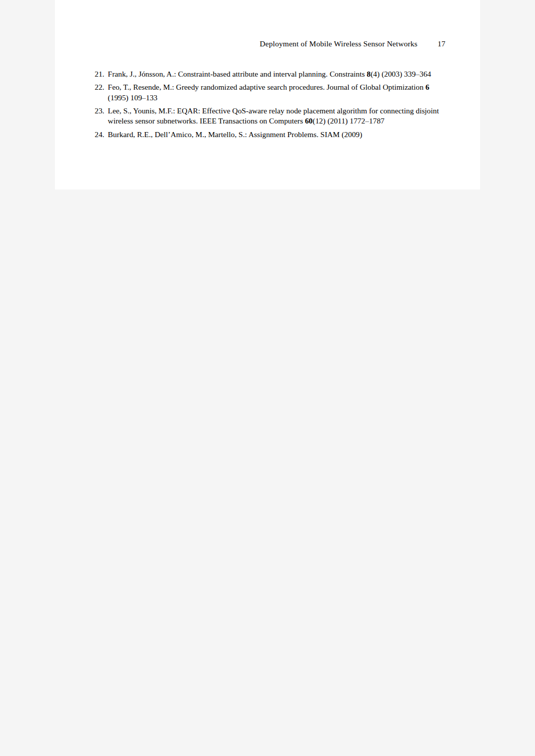Deployment of Mobile Wireless Sensor Networks 17
21. Frank, J., Jónsson, A.: Constraint-based attribute and interval planning. Constraints 8(4) (2003) 339–364
22. Feo, T., Resende, M.: Greedy randomized adaptive search procedures. Journal of Global Optimization 6 (1995) 109–133
23. Lee, S., Younis, M.F.: EQAR: Effective QoS-aware relay node placement algorithm for connecting disjoint wireless sensor subnetworks. IEEE Transactions on Computers 60(12) (2011) 1772–1787
24. Burkard, R.E., Dell’Amico, M., Martello, S.: Assignment Problems. SIAM (2009)